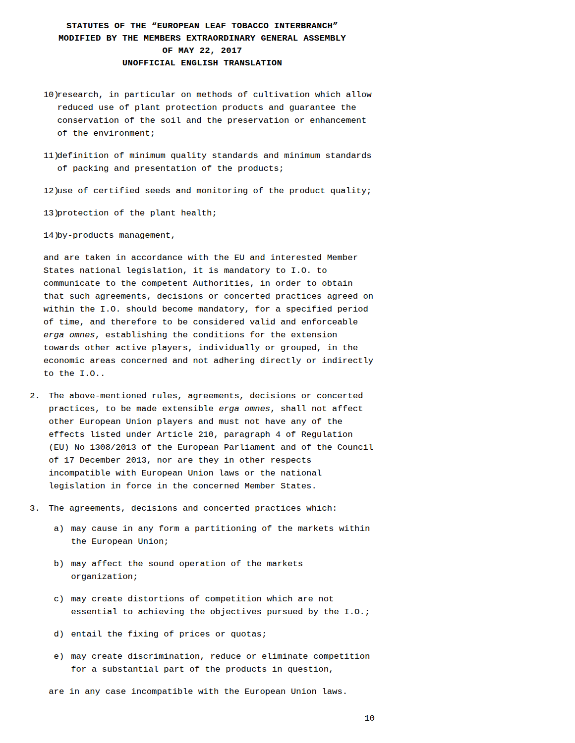STATUTES OF THE “EUROPEAN LEAF TOBACCO INTERBRANCH”
MODIFIED BY THE MEMBERS EXTRAORDINARY GENERAL ASSEMBLY
OF MAY 22, 2017
UNOFFICIAL ENGLISH TRANSLATION
10) research, in particular on methods of cultivation which allow reduced use of plant protection products and guarantee the conservation of the soil and the preservation or enhancement of the environment;
11) definition of minimum quality standards and minimum standards of packing and presentation of the products;
12) use of certified seeds and monitoring of the product quality;
13) protection of the plant health;
14) by-products management,
and are taken in accordance with the EU and interested Member States national legislation, it is mandatory to I.O. to communicate to the competent Authorities, in order to obtain that such agreements, decisions or concerted practices agreed on within the I.O. should become mandatory, for a specified period of time, and therefore to be considered valid and enforceable erga omnes, establishing the conditions for the extension towards other active players, individually or grouped, in the economic areas concerned and not adhering directly or indirectly to the I.O..
2. The above-mentioned rules, agreements, decisions or concerted practices, to be made extensible erga omnes, shall not affect other European Union players and must not have any of the effects listed under Article 210, paragraph 4 of Regulation (EU) No 1308/2013 of the European Parliament and of the Council of 17 December 2013, nor are they in other respects incompatible with European Union laws or the national legislation in force in the concerned Member States.
3. The agreements, decisions and concerted practices which:
a) may cause in any form a partitioning of the markets within the European Union;
b) may affect the sound operation of the markets organization;
c) may create distortions of competition which are not essential to achieving the objectives pursued by the I.O.;
d) entail the fixing of prices or quotas;
e) may create discrimination, reduce or eliminate competition for a substantial part of the products in question,
are in any case incompatible with the European Union laws.
10